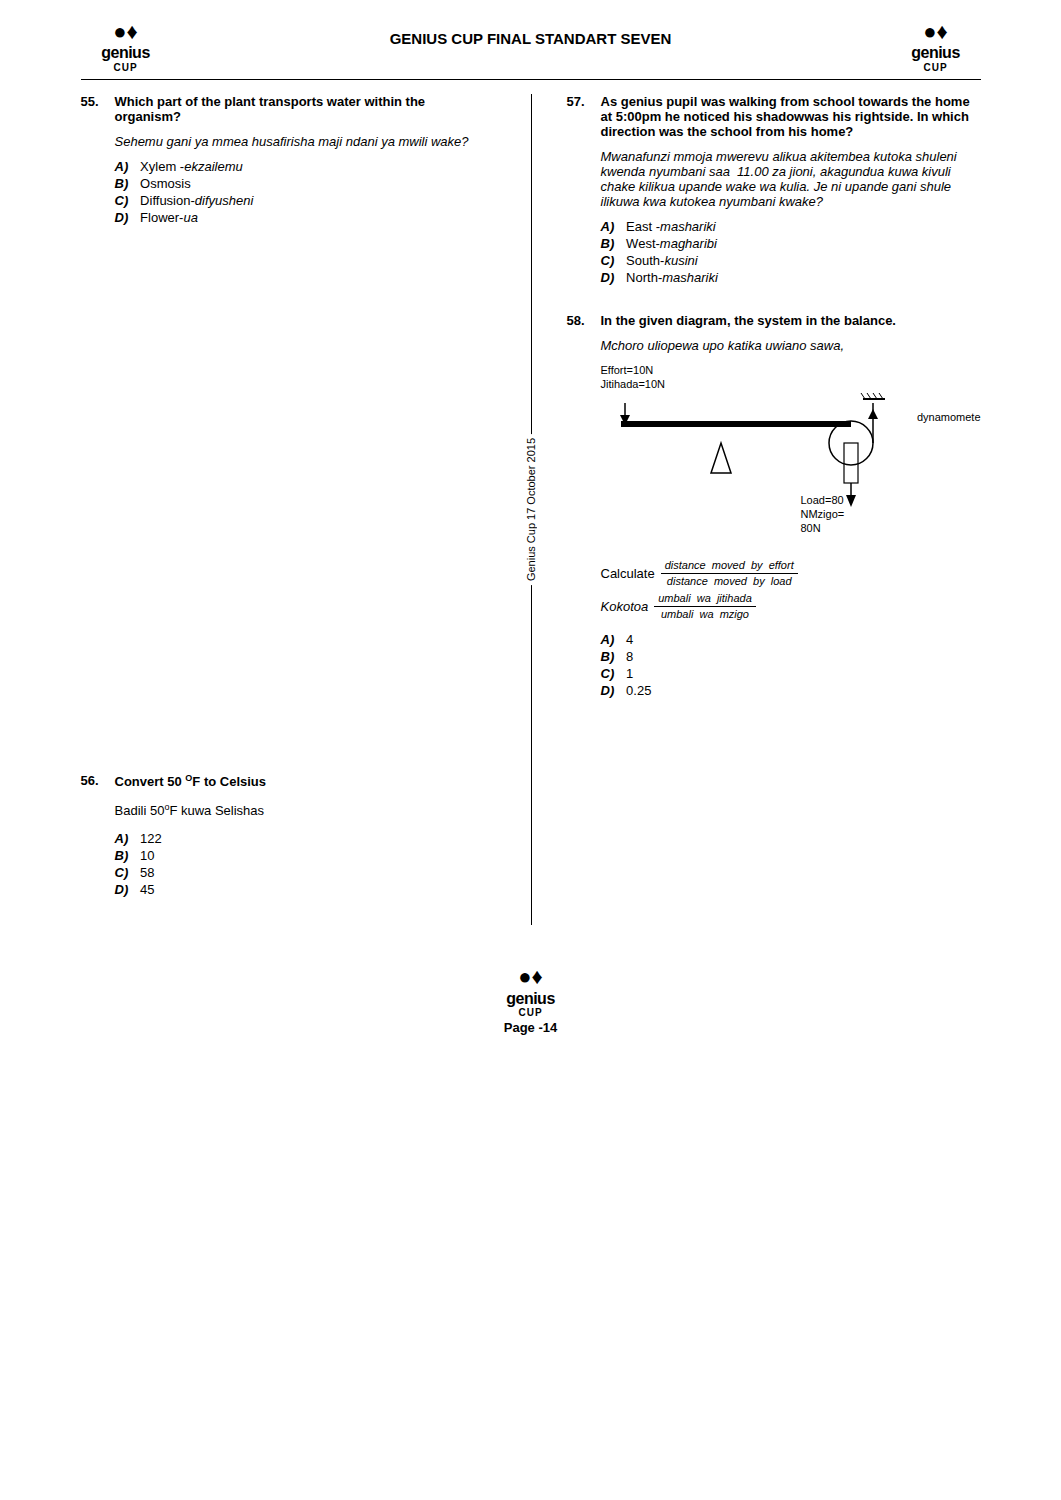●♦ genius CUP
GENIUS CUP FINAL STANDART SEVEN
●♦ genius CUP
55.
Which part of the plant transports water within the organism?
Sehemu gani ya mmea husafirisha maji ndani ya mwili wake?
A) Xylem -ekzailemu
B) Osmosis
C) Diffusion-difyusheni
D) Flower-ua
56.
Convert 50 OF to Celsius
Badili 50oF kuwa Selishas
A) 122
B) 10
C) 58
D) 45
Genius Cup 17 October 2015
57.
As genius pupil was walking from school towards the home at 5:00pm he noticed his shadowwas his rightside. In which direction was the school from his home?
Mwanafunzi mmoja mwerevu alikua akitembea kutoka shuleni kwenda nyumbani saa 11.00 za jioni, akagundua kuwa kivuli chake kilikua upande wake wa kulia. Je ni upande gani shule ilikuwa kwa kutokea nyumbani kwake?
A) East -mashariki
B) West-magharibi
C) South-kusini
D) North-mashariki
58.
In the given diagram, the system in the balance.
Mchoro uliopewa upo katika uwiano sawa,
Effort=10N
Jitihada=10N
dynamomete
Load=80
NMzigo=
80N
Calculate distance moved by effort distance moved by load
Kokotoa umbali wa jitihada umbali wa mzigo
A) 4
B) 8
C) 1
D) 0.25
●♦ genius CUP
Page -14